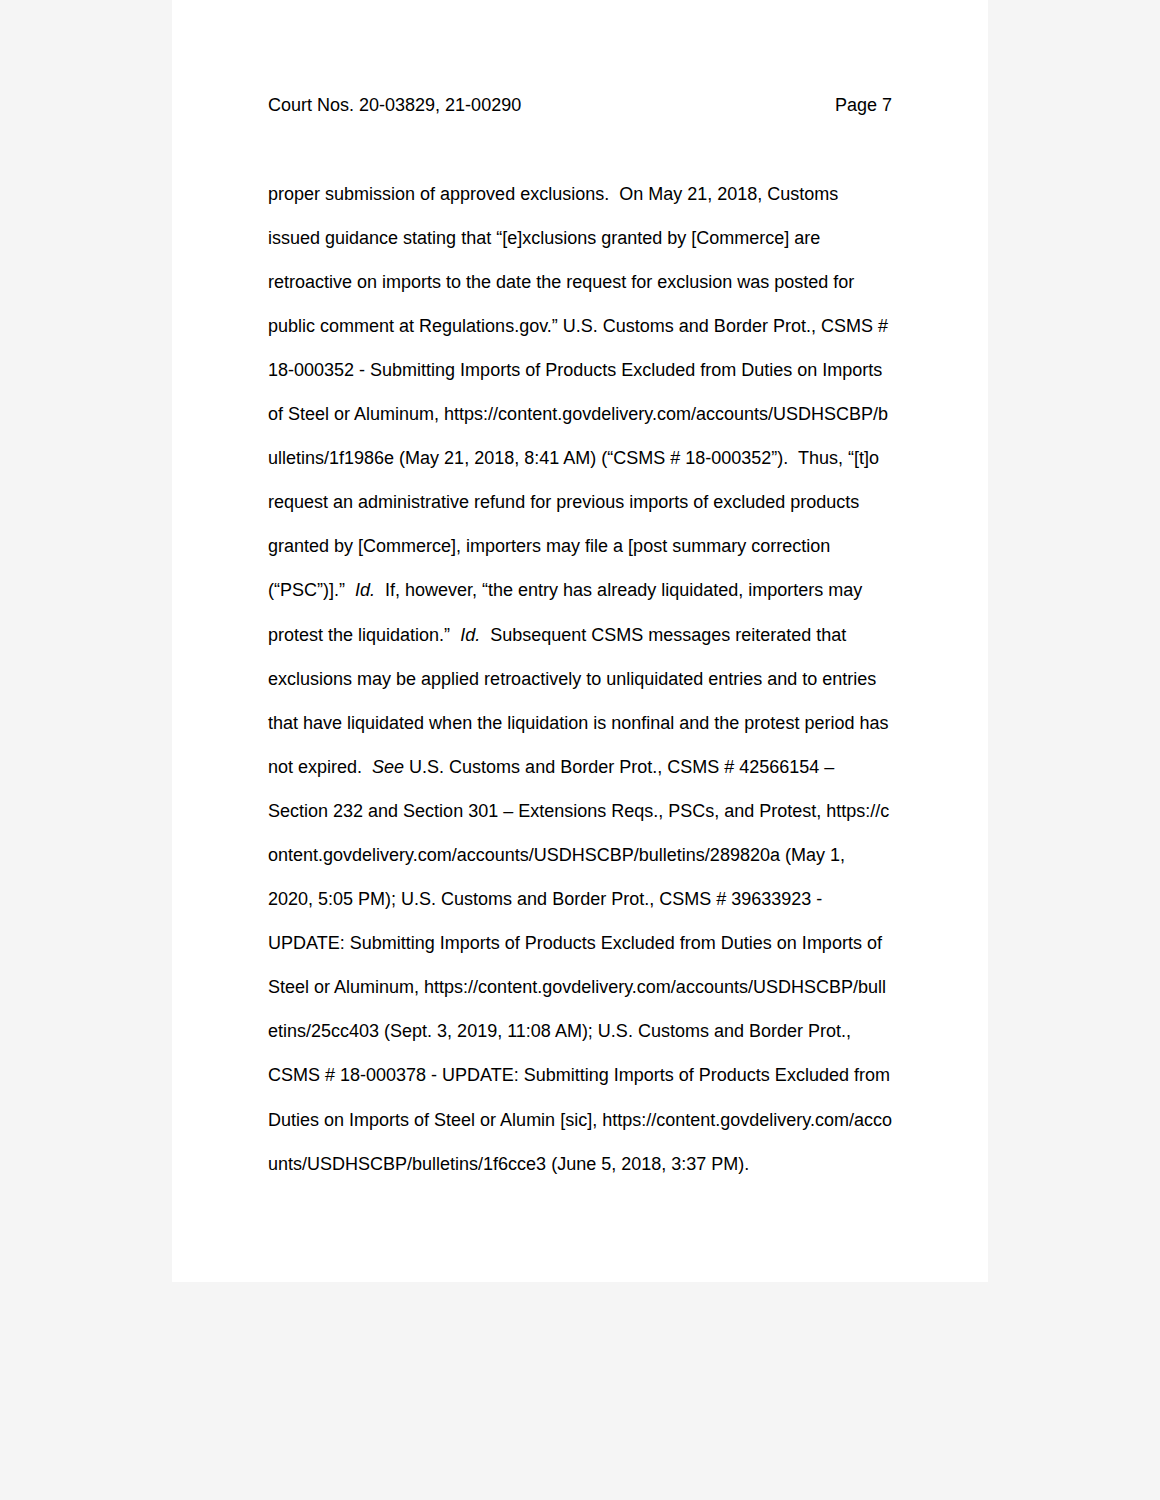Court Nos. 20-03829, 21-00290 Page 7
proper submission of approved exclusions. On May 21, 2018, Customs issued guidance stating that “[e]xclusions granted by [Commerce] are retroactive on imports to the date the request for exclusion was posted for public comment at Regulations.gov.” U.S. Customs and Border Prot., CSMS # 18-000352 - Submitting Imports of Products Excluded from Duties on Imports of Steel or Aluminum, https://content.govdelivery.com/accounts/USDHSCBP/bulletins/1f1986e (May 21, 2018, 8:41 AM) (“CSMS # 18-000352”). Thus, “[t]o request an administrative refund for previous imports of excluded products granted by [Commerce], importers may file a [post summary correction (“PSC”)].” Id. If, however, “the entry has already liquidated, importers may protest the liquidation.” Id. Subsequent CSMS messages reiterated that exclusions may be applied retroactively to unliquidated entries and to entries that have liquidated when the liquidation is nonfinal and the protest period has not expired. See U.S. Customs and Border Prot., CSMS # 42566154 – Section 232 and Section 301 – Extensions Reqs., PSCs, and Protest, https://content.govdelivery.com/accounts/USDHSCBP/bulletins/289820a (May 1, 2020, 5:05 PM); U.S. Customs and Border Prot., CSMS # 39633923 - UPDATE: Submitting Imports of Products Excluded from Duties on Imports of Steel or Aluminum, https://content.govdelivery.com/accounts/USDHSCBP/bulletins/25cc403 (Sept. 3, 2019, 11:08 AM); U.S. Customs and Border Prot., CSMS # 18-000378 - UPDATE: Submitting Imports of Products Excluded from Duties on Imports of Steel or Alumin [sic], https://content.govdelivery.com/accounts/USDHSCBP/bulletins/1f6cce3 (June 5, 2018, 3:37 PM).